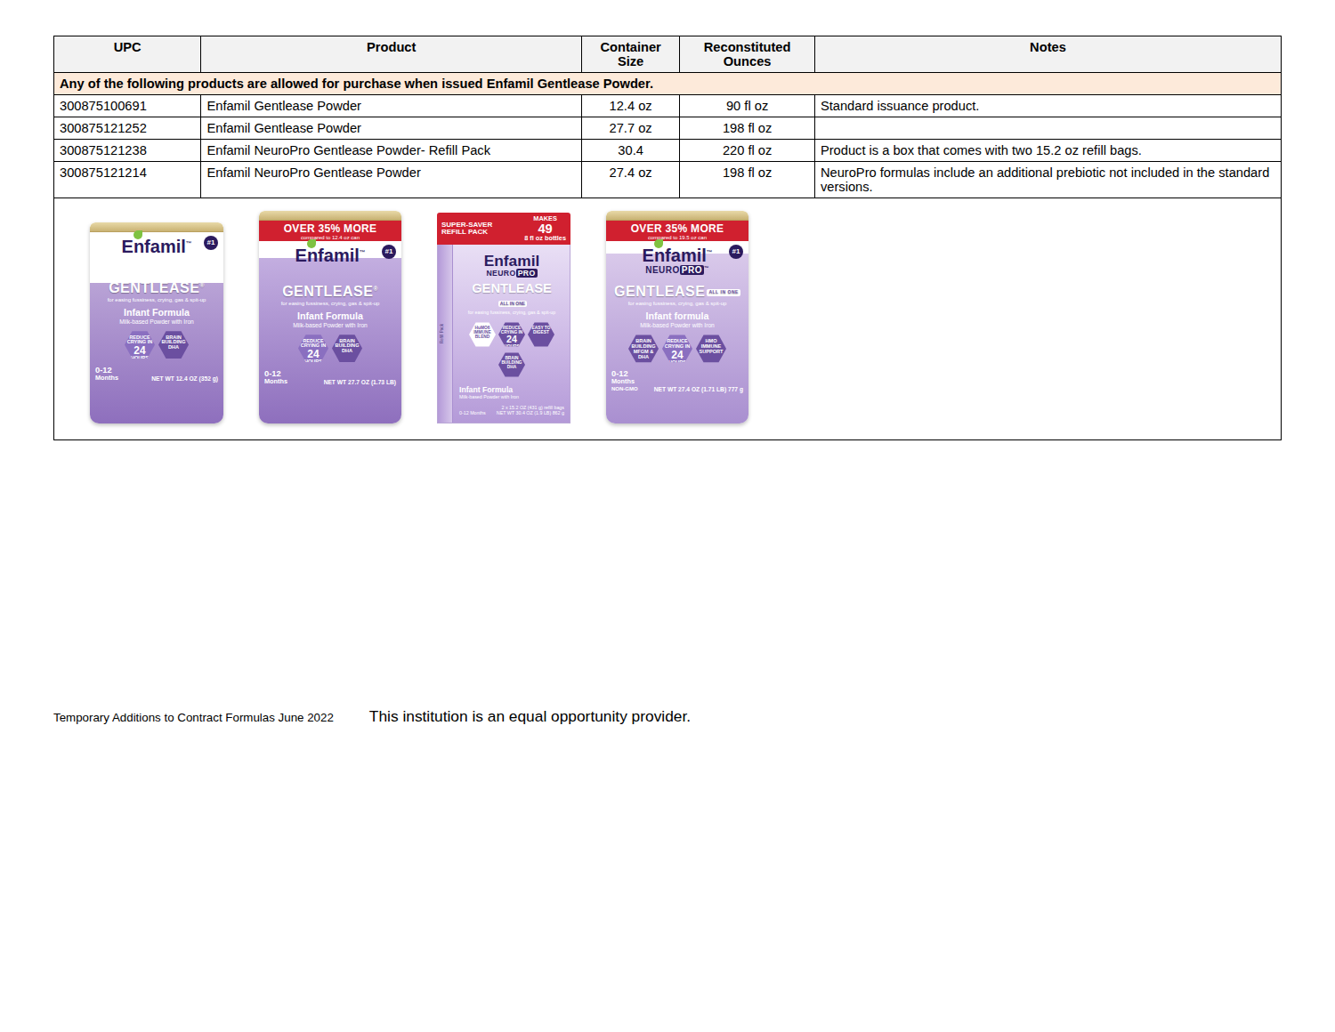| Any of the following products are allowed for purchase when issued Enfamil Gentlease Powder. |
| UPC | Product | Container Size | Reconstituted Ounces | Notes |
| 300875100691 | Enfamil Gentlease Powder | 12.4 oz | 90 fl oz | Standard issuance product. |
| 300875121252 | Enfamil Gentlease Powder | 27.7 oz | 198 fl oz | |
| 300875121238 | Enfamil NeuroPro Gentlease Powder- Refill Pack | 30.4 | 220 fl oz | Product is a box that comes with two 15.2 oz refill bags. |
| 300875121214 | Enfamil NeuroPro Gentlease Powder | 27.4 oz | 198 fl oz | NeuroPro formulas include an additional prebiotic not included in the standard versions. |
#1
Enfamil™
GENTLEASE®
for easing fussiness, crying, gas & spit-up
Infant Formula
Milk-based Powder with Iron
REDUCE CRYING IN24 HOURS
BRAIN BUILDING
DHA
0-12 Months
NET WT 12.4 OZ (352 g)
OVER 35% MOREcompared to 12.4 oz can
#1
Enfamil™
GENTLEASE®
for easing fussiness, crying, gas & spit-up
Infant Formula
Milk-based Powder with Iron
REDUCE CRYING IN24 HOURS
BRAIN BUILDING
DHA
0-12 Months
NET WT 27.7 OZ (1.73 LB)
SUPER-SAVER REFILL PACK
MAKES498 fl oz bottles
Refill Pack
Enfamil
NEUROPRO
GENTLEASEALL IN ONE
for easing fussiness, crying, gas & spit-up
HuMO6
IMMUNE BLEND
REDUCE CRYING IN24 HOURS
EASY TO DIGEST
BRAIN BUILDING
DHA
Infant Formula
Milk-based Powder with Iron
0-12 Months
2 x 15.2 OZ (431 g) refill bags
NET WT 30.4 OZ (1.9 LB) 862 g
OVER 35% MOREcompared to 19.5 oz can
#1
Enfamil™
NEUROPRO™
GENTLEASEALL IN ONE
for easing fussiness, crying, gas & spit-up
Infant formula
Milk-based Powder with Iron
BRAIN BUILDING
MFGM & DHA
REDUCE CRYING IN24 HOURS
HMO
IMMUNE SUPPORT
0-12 Months
NON-GMO
NET WT 27.4 OZ (1.71 LB) 777 g
Temporary Additions to Contract Formulas June 2022
This institution is an equal opportunity provider.